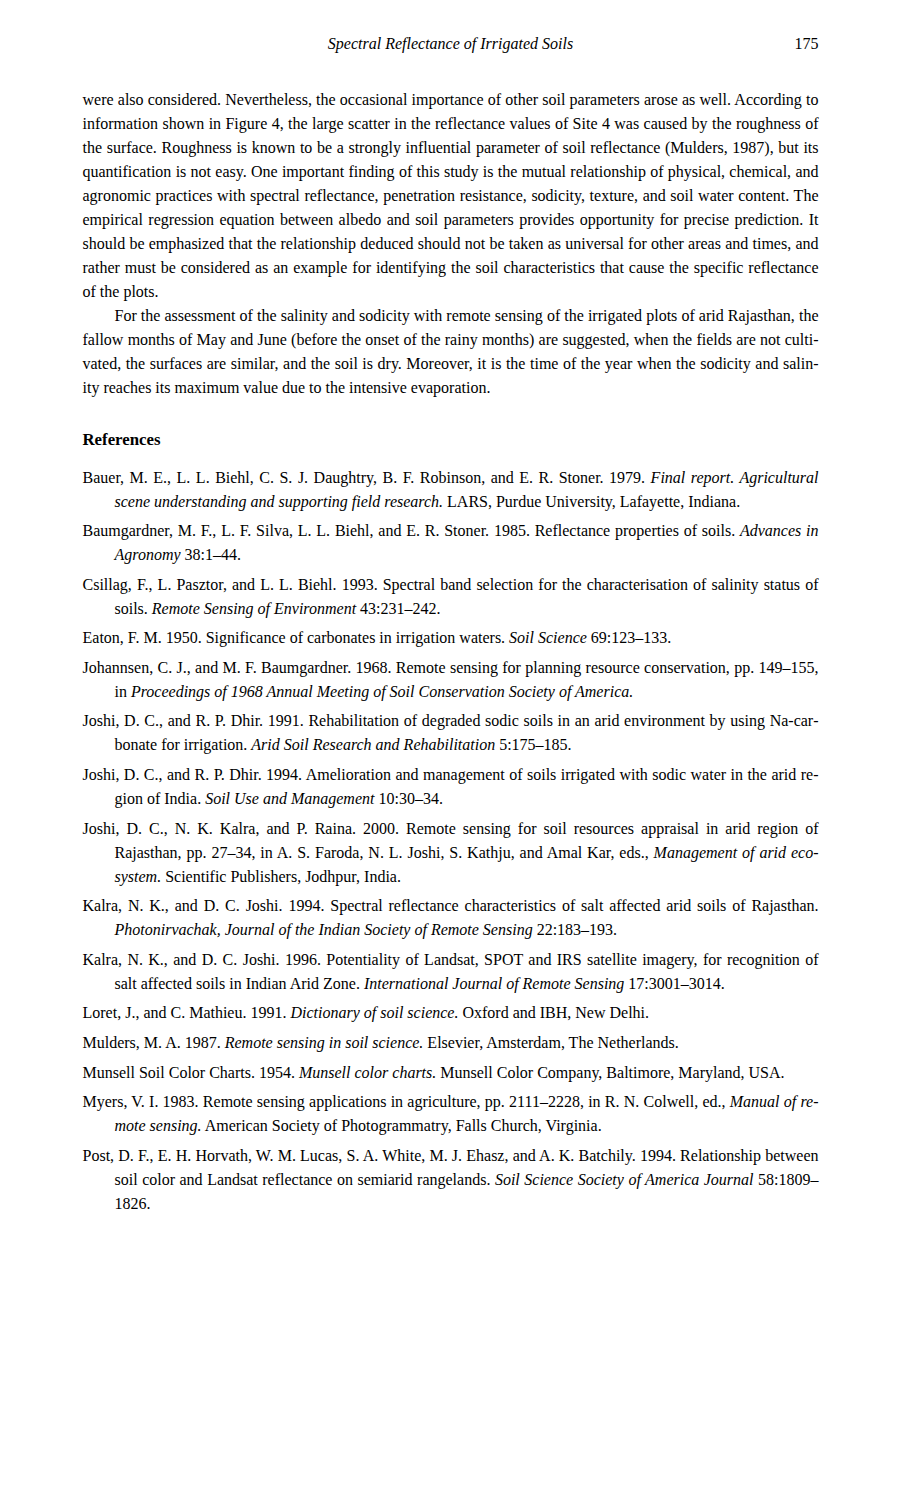175 Spectral Reflectance of Irrigated Soils 175
were also considered. Nevertheless, the occasional importance of other soil param­eters arose as well. According to information shown in Figure 4, the large scatter in the reflectance values of Site 4 was caused by the roughness of the surface. Roughness is known to be a strongly influential parameter of soil reflectance (Mulders, 1987), but its quantification is not easy. One important finding of this study is the mutual relationship of physical, chemical, and agronomic practices with spectral reflectance, penetration resistance, sodicity, texture, and soil water content. The empirical regression equation between albedo and soil parameters provides opportunity for precise prediction. It should be emphasized that the relationship deduced should not be taken as universal for other areas and times, and rather must be considered as an example for identifying the soil characteristics that cause the specific reflectance of the plots.
For the assessment of the salinity and sodicity with remote sensing of the irri­gated plots of arid Rajasthan, the fallow months of May and June (before the onset of the rainy months) are suggested, when the fields are not cultivated, the surfaces are similar, and the soil is dry. Moreover, it is the time of the year when the sodicity and salinity reaches its maximum value due to the intensive evaporation.
References
Bauer, M. E., L. L. Biehl, C. S. J. Daughtry, B. F. Robinson, and E. R. Stoner. 1979. Final report. Agricultural scene understanding and supporting field research. LARS, Purdue University, Lafayette, Indiana.
Baumgardner, M. F., L. F. Silva, L. L. Biehl, and E. R. Stoner. 1985. Reflectance properties of soils. Advances in Agronomy 38:1–44.
Csillag, F., L. Pasztor, and L. L. Biehl. 1993. Spectral band selection for the characterisation of salinity status of soils. Remote Sensing of Environment 43:231–242.
Eaton, F. M. 1950. Significance of carbonates in irrigation waters. Soil Science 69:123–133.
Johannsen, C. J., and M. F. Baumgardner. 1968. Remote sensing for planning resource conservation, pp. 149–155, in Proceedings of 1968 Annual Meeting of Soil Conservation Society of America.
Joshi, D. C., and R. P. Dhir. 1991. Rehabilitation of degraded sodic soils in an arid environment by using Na-carbonate for irrigation. Arid Soil Research and Rehabilitation 5:175–185.
Joshi, D. C., and R. P. Dhir. 1994. Amelioration and management of soils irrigated with sodic water in the arid region of India. Soil Use and Management 10:30–34.
Joshi, D. C., N. K. Kalra, and P. Raina. 2000. Remote sensing for soil resources appraisal in arid region of Rajasthan, pp. 27–34, in A. S. Faroda, N. L. Joshi, S. Kathju, and Amal Kar, eds., Management of arid ecosystem. Scientific Publishers, Jodhpur, India.
Kalra, N. K., and D. C. Joshi. 1994. Spectral reflectance characteristics of salt affected arid soils of Rajasthan. Photonirvachak, Journal of the Indian Society of Remote Sensing 22:183–193.
Kalra, N. K., and D. C. Joshi. 1996. Potentiality of Landsat, SPOT and IRS satellite imagery, for recognition of salt affected soils in Indian Arid Zone. International Journal of Remote Sensing 17:3001–3014.
Loret, J., and C. Mathieu. 1991. Dictionary of soil science. Oxford and IBH, New Delhi.
Mulders, M. A. 1987. Remote sensing in soil science. Elsevier, Amsterdam, The Netherlands.
Munsell Soil Color Charts. 1954. Munsell color charts. Munsell Color Company, Baltimore, Maryland, USA.
Myers, V. I. 1983. Remote sensing applications in agriculture, pp. 2111–2228, in R. N. Colwell, ed., Manual of remote sensing. American Society of Photogrammatry, Falls Church, Virginia.
Post, D. F., E. H. Horvath, W. M. Lucas, S. A. White, M. J. Ehasz, and A. K. Batchily. 1994. Relationship between soil color and Landsat reflectance on semiarid rangelands. Soil Science Society of America Journal 58:1809–1826.